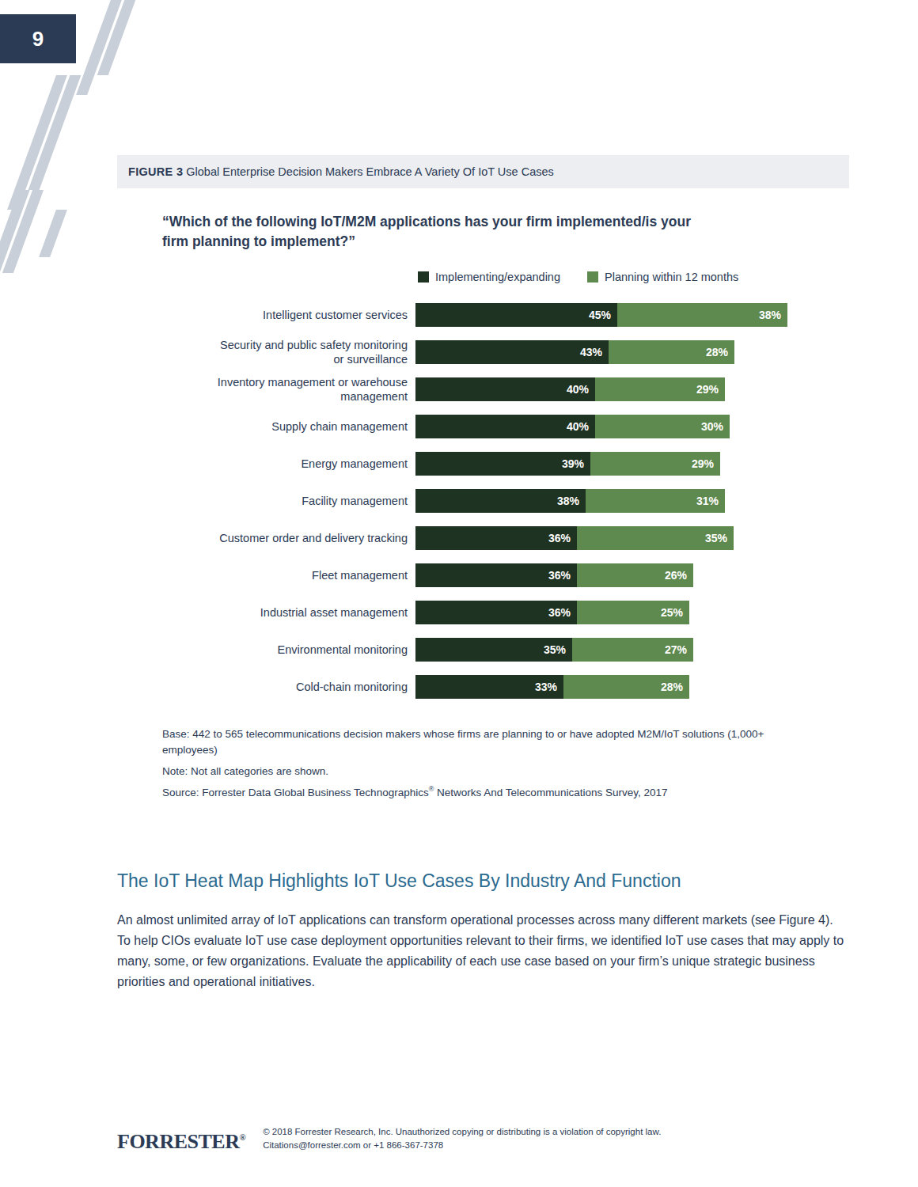9
FIGURE 3 Global Enterprise Decision Makers Embrace A Variety Of IoT Use Cases
“Which of the following IoT/M2M applications has your firm implemented/is your
firm planning to implement?”
Implementing/expanding Planning within 12 months
Intelligent customer services
45%
38%
Security and public safety monitoring
or surveillance
43%
28%
Inventory management or warehouse
management
40%
29%
Supply chain management
40%
30%
Energy management
39%
29%
Facility management
38%
31%
Customer order and delivery tracking
36%
35%
Fleet management
36%
26%
Industrial asset management
36%
25%
Environmental monitoring
35%
27%
Cold-chain monitoring
33%
28%
Base: 442 to 565 telecommunications decision makers whose firms are planning to or have adopted M2M/IoT solutions (1,000+ employees)
Note: Not all categories are shown.
Source: Forrester Data Global Business Technographics® Networks And Telecommunications Survey, 2017
The IoT Heat Map Highlights IoT Use Cases By Industry And Function
An almost unlimited array of IoT applications can transform operational processes across many different markets (see Figure 4). To help CIOs evaluate IoT use case deployment opportunities relevant to their firms, we identified IoT use cases that may apply to many, some, or few organizations. Evaluate the applicability of each use case based on your firm’s unique strategic business priorities and operational initiatives.
FORRESTER®
© 2018 Forrester Research, Inc. Unauthorized copying or distributing is a violation of copyright law.
Citations@forrester.com or +1 866-367-7378